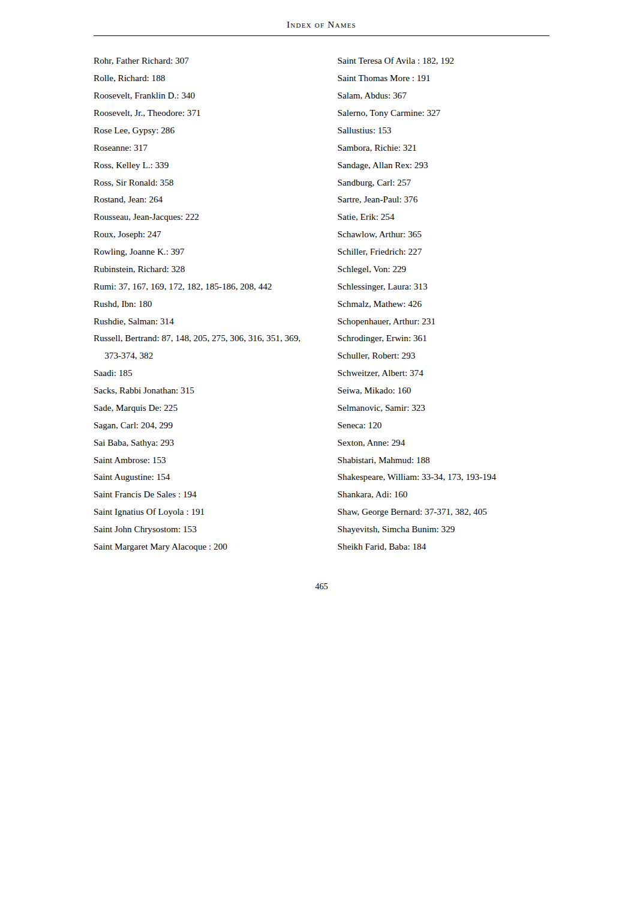Index of Names
Rohr, Father Richard: 307
Rolle, Richard: 188
Roosevelt, Franklin D.: 340
Roosevelt, Jr., Theodore: 371
Rose Lee, Gypsy: 286
Roseanne: 317
Ross, Kelley L.: 339
Ross, Sir Ronald: 358
Rostand, Jean: 264
Rousseau, Jean-Jacques: 222
Roux, Joseph: 247
Rowling, Joanne K.: 397
Rubinstein, Richard: 328
Rumi: 37, 167, 169, 172, 182, 185-186, 208, 442
Rushd, Ibn: 180
Rushdie, Salman: 314
Russell, Bertrand: 87, 148, 205, 275, 306, 316, 351, 369, 373-374, 382
Saadi: 185
Sacks, Rabbi Jonathan: 315
Sade, Marquis De: 225
Sagan, Carl: 204, 299
Sai Baba, Sathya: 293
Saint Ambrose: 153
Saint Augustine: 154
Saint Francis De Sales : 194
Saint Ignatius Of Loyola : 191
Saint John Chrysostom: 153
Saint Margaret Mary Alacoque : 200
Saint Teresa Of Avila : 182, 192
Saint Thomas More : 191
Salam, Abdus: 367
Salerno, Tony Carmine: 327
Sallustius: 153
Sambora, Richie: 321
Sandage, Allan Rex: 293
Sandburg, Carl: 257
Sartre, Jean-Paul: 376
Satie, Erik: 254
Schawlow, Arthur: 365
Schiller, Friedrich: 227
Schlegel, Von: 229
Schlessinger, Laura: 313
Schmalz, Mathew: 426
Schopenhauer, Arthur: 231
Schrodinger, Erwin: 361
Schuller, Robert: 293
Schweitzer, Albert: 374
Seiwa, Mikado: 160
Selmanovic, Samir: 323
Seneca: 120
Sexton, Anne: 294
Shabistari, Mahmud: 188
Shakespeare, William: 33-34, 173, 193-194
Shankara, Adi: 160
Shaw, George Bernard: 37-371, 382, 405
Shayevitsh, Simcha Bunim: 329
Sheikh Farid, Baba: 184
465